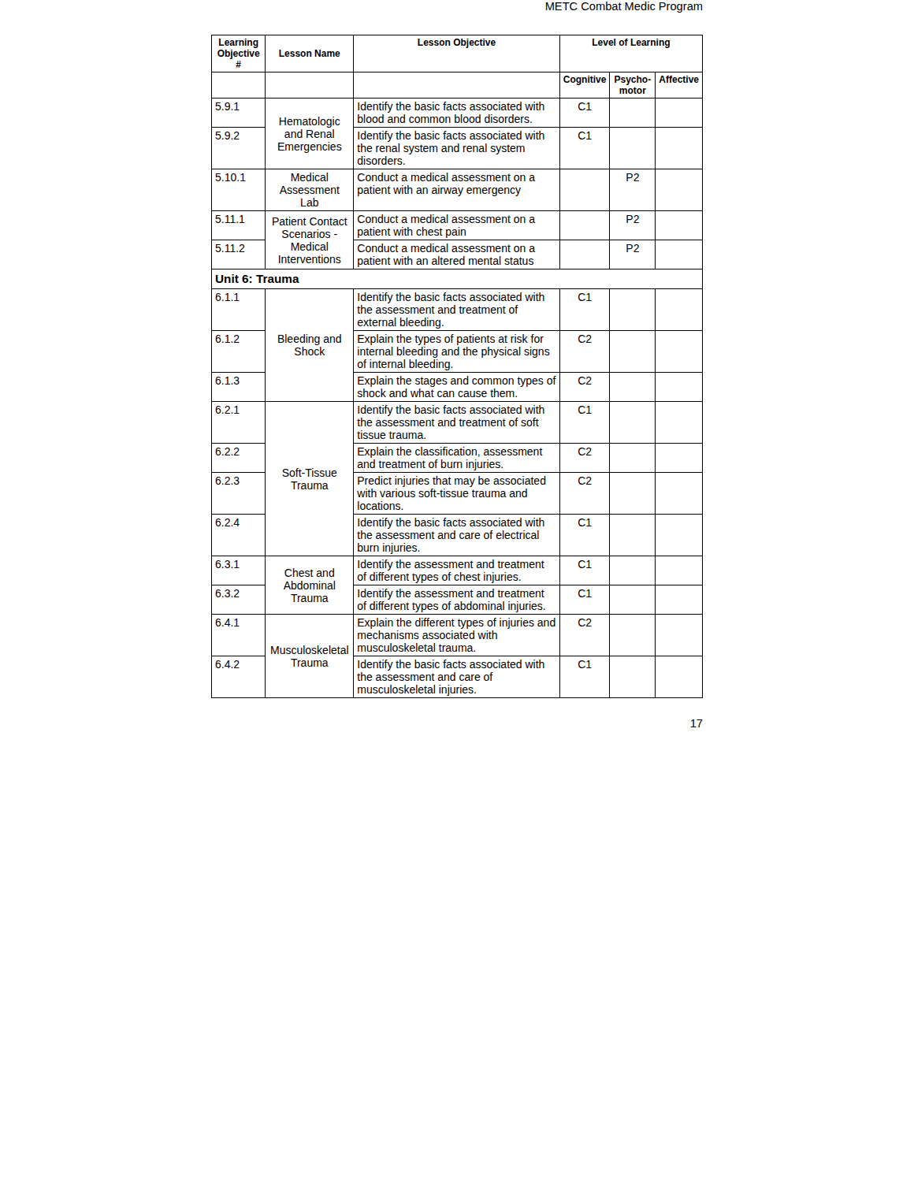METC Combat Medic Program
| Learning Objective # | Lesson Name | Lesson Objective | Level of Learning |
| --- | --- | --- | --- |
| | | | Cognitive | Psycho- motor | Affective |
| 5.9.1 | Hematologic and Renal Emergencies | Identify the basic facts associated with blood and common blood disorders. | C1 | | |
| 5.9.2 | Identify the basic facts associated with the renal system and renal system disorders. | C1 | | |
| 5.10.1 | Medical Assessment Lab | Conduct a medical assessment on a patient with an airway emergency | | P2 | |
| 5.11.1 | Patient Contact Scenarios - Medical Interventions | Conduct a medical assessment on a patient with chest pain | | P2 | |
| 5.11.2 | Conduct a medical assessment on a patient with an altered mental status | | P2 | |
| Unit 6: Trauma |
| 6.1.1 | Bleeding and Shock | Identify the basic facts associated with the assessment and treatment of external bleeding. | C1 | | |
| 6.1.2 | Explain the types of patients at risk for internal bleeding and the physical signs of internal bleeding. | C2 | | |
| 6.1.3 | Explain the stages and common types of shock and what can cause them. | C2 | | |
| 6.2.1 | Soft-Tissue Trauma | Identify the basic facts associated with the assessment and treatment of soft tissue trauma. | C1 | | |
| 6.2.2 | Explain the classification, assessment and treatment of burn injuries. | C2 | | |
| 6.2.3 | Predict injuries that may be associated with various soft-tissue trauma and locations. | C2 | | |
| 6.2.4 | Identify the basic facts associated with the assessment and care of electrical burn injuries. | C1 | | |
| 6.3.1 | Chest and Abdominal Trauma | Identify the assessment and treatment of different types of chest injuries. | C1 | | |
| 6.3.2 | Identify the assessment and treatment of different types of abdominal injuries. | C1 | | |
| 6.4.1 | Musculoskeletal Trauma | Explain the different types of injuries and mechanisms associated with musculoskeletal trauma. | C2 | | |
| 6.4.2 | Identify the basic facts associated with the assessment and care of musculoskeletal injuries. | C1 | | |
17